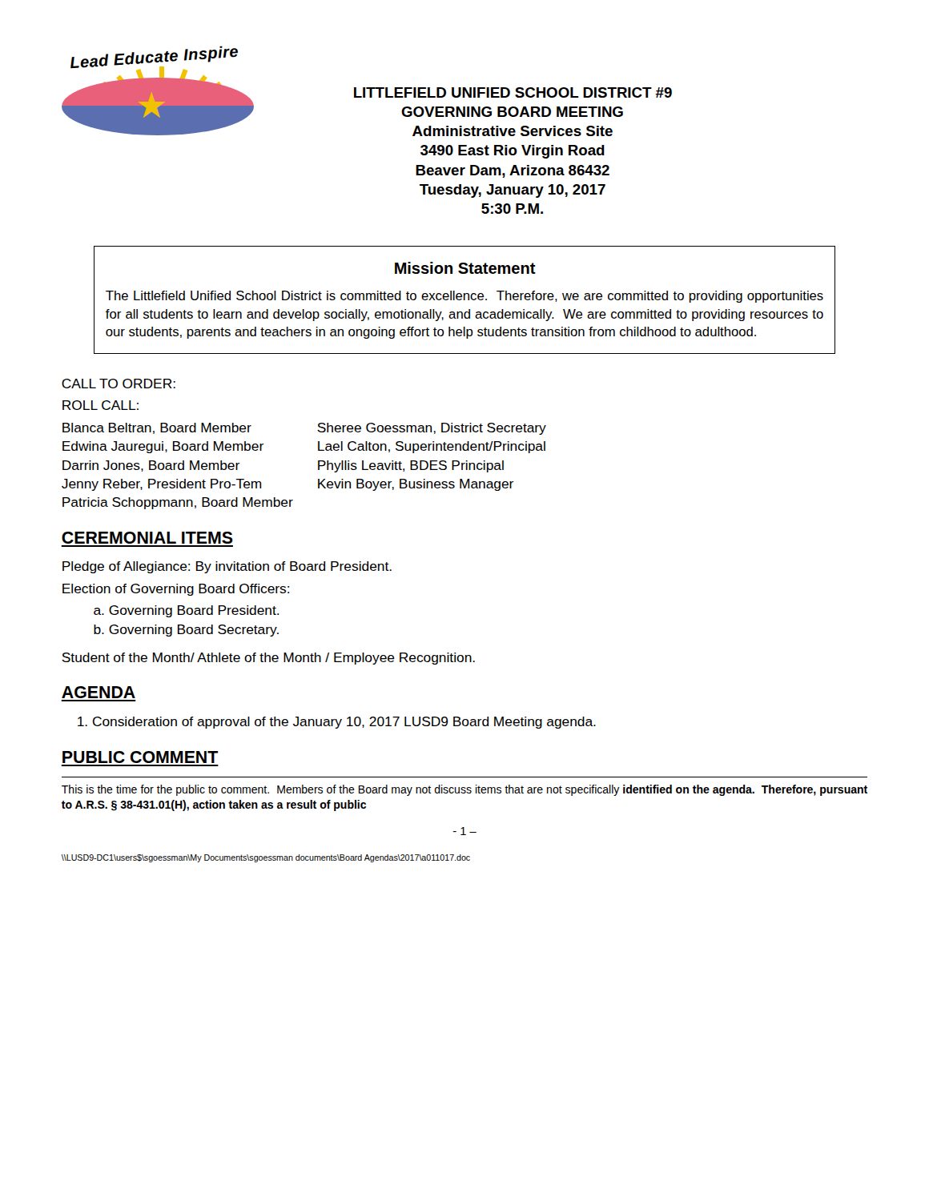Lead Educate Inspire
★
LITTLEFIELD UNIFIED SCHOOL DISTRICT #9
GOVERNING BOARD MEETING
Administrative Services Site
3490 East Rio Virgin Road
Beaver Dam, Arizona 86432
Tuesday, January 10, 2017
5:30 P.M.
Mission Statement
The Littlefield Unified School District is committed to excellence. Therefore, we are committed to providing opportunities for all students to learn and develop socially, emotionally, and academically. We are committed to providing resources to our students, parents and teachers in an ongoing effort to help students transition from childhood to adulthood.
CALL TO ORDER:
ROLL CALL:
| Blanca Beltran, Board Member | Sheree Goessman, District Secretary |
| Edwina Jauregui, Board Member | Lael Calton, Superintendent/Principal |
| Darrin Jones, Board Member | Phyllis Leavitt, BDES Principal |
| Jenny Reber, President Pro-Tem | Kevin Boyer, Business Manager |
| Patricia Schoppmann, Board Member | |
CEREMONIAL ITEMS
Pledge of Allegiance: By invitation of Board President.
Election of Governing Board Officers:
Governing Board President.
Governing Board Secretary.
Student of the Month/ Athlete of the Month / Employee Recognition.
AGENDA
Consideration of approval of the January 10, 2017 LUSD9 Board Meeting agenda.
PUBLIC COMMENT
This is the time for the public to comment. Members of the Board may not discuss items that are not specifically identified on the agenda. Therefore, pursuant to A.R.S. § 38-431.01(H), action taken as a result of public
- 1 –
\\LUSD9-DC1\users$\sgoessman\My Documents\sgoessman documents\Board Agendas\2017\a011017.doc